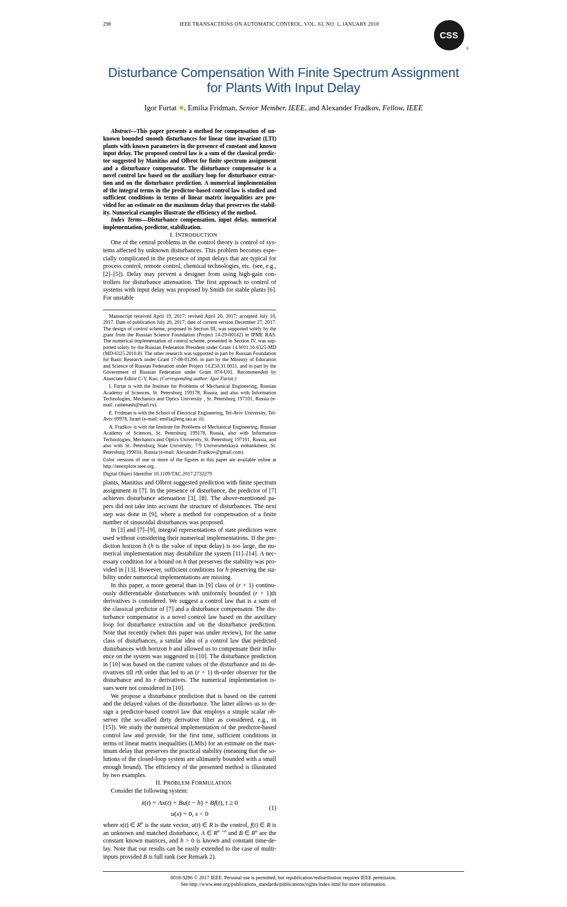298
IEEE TRANSACTIONS ON AUTOMATIC CONTROL, VOL. 63, NO. 1, JANUARY 2018
CSS
Disturbance Compensation With Finite Spectrum Assignment
for Plants With Input Delay
Igor Furtat , Emilia Fridman, Senior Member, IEEE, and Alexander Fradkov, Fellow, IEEE
Abstract—This paper presents a method for compensation of unknown bounded smooth disturbances for linear time invariant (LTI) plants with known parameters in the presence of constant and known input delay. The proposed control law is a sum of the classical predictor suggested by Manitius and Olbrot for finite spectrum assignment and a disturbance compensator. The disturbance compensator is a novel control law based on the auxiliary loop for disturbance extraction and on the disturbance prediction. A numerical implementation of the integral terms in the predictor-based control law is studied and sufficient conditions in terms of linear matrix inequalities are provided for an estimate on the maximum delay that preserves the stability. Numerical examples illustrate the efficiency of the method.
Index Terms—Disturbance compensation, input delay, numerical implementation, predictor, stabilization.
I. INTRODUCTION
One of the central problems in the control theory is control of systems affected by unknown disturbances. This problem becomes especially complicated in the presence of input delays that are typical for process control, remote control, chemical technologies, etc. (see, e.g., [2]–[5]). Delay may prevent a designer from using high-gain controllers for disturbance attenuation. The first approach to control of systems with input delay was proposed by Smith for stable plants [6]. For unstable
Manuscript received April 19, 2017; revised April 20, 2017; accepted July 10, 2017. Date of publication July 26, 2017; date of current version December 27, 2017. The design of control scheme, proposed in Section III, was supported solely by the grant from the Russian Science Foundation (Project 14-29-00142) in IPME RAS. The numerical implementation of control scheme, presented in Section IV, was supported solely by the Russian Federation President under Grant 14.W01.16.6325-MD (MD-6325.2016.8). The other research was supported in part by Russian Foundation for Basic Research under Grant 17-08-01266, in part by the Ministry of Education and Science of Russian Federation under Project 14.Z50.31.0031, and in part by the Government of Russian Federation under Grant 074-U01. Recommended by Associate Editor C-Y. Kao. (Corresponding author: Igor Furtat.)
I. Furtat is with the Institute for Problems of Mechanical Engineering, Russian Academy of Sciences, St. Petersburg 199178, Russia, and also with Information Technologies, Mechanics and Optics University , St. Petersburg 197101, Russia (e-mail: cainenash@mail.ru).
E. Fridman is with the School of Electrical Engineering, Tel-Aviv University, Tel-Aviv 69978, Israel (e-mail: emilia@eng.tau.ac.il).
A. Fradkov is with the Institute for Problems of Mechanical Engineering, Russian Academy of Sciences, St. Petersburg 199178, Russia, also with Information Technologies, Mechanics and Optics University, St. Petersburg 197101, Russia, and also with St. Petersburg State University, 7/9 Universitetskaya embankment, St. Petersburg 199034, Russia (e-mail: Alexander.Fradkov@gmail.com).
Color versions of one or more of the figures in this paper are available online at http://ieeexplore.ieee.org.
Digital Object Identifier 10.1109/TAC.2017.2732279
plants, Manitius and Olbrot suggested prediction with finite spectrum assignment in [7]. In the presence of disturbance, the predictor of [7] achieves disturbance attenuation [3], [8]. The above-mentioned papers did not take into account the structure of disturbances. The next step was done in [9], where a method for compensation of a finite number of sinusoidal disturbances was proposed.
In [3] and [7]–[9], integral representations of state predictors were used without considering their numerical implementations. If the prediction horizon h (h is the value of input delay) is too large, the numerical implementation may destabilize the system [11]–[14]. A necessary condition for a bound on h that preserves the stability was provided in [13]. However, sufficient conditions for h preserving the stability under numerical implementations are missing.
In this paper, a more general than in [9] class of (r + 1) continuously differentiable disturbances with uniformly bounded (r + 1)th derivatives is considered. We suggest a control law that is a sum of the classical predictor of [7] and a disturbance compensator. The disturbance compensator is a novel control law based on the auxiliary loop for disturbance extraction and on the disturbance prediction. Note that recently (when this paper was under review), for the same class of disturbances, a similar idea of a control law that predicted disturbances with horizon h and allowed us to compensate their influence on the system was suggested in [10]. The disturbance prediction in [10] was based on the current values of the disturbance and its derivatives till rth order that led to an (r + 1) th-order observer for the disturbance and its r derivatives. The numerical implementation issues were not considered in [10].
We propose a disturbance prediction that is based on the current and the delayed values of the disturbance. The latter allows us to design a predictor-based control law that employs a simple scalar observer (the so-called dirty derivative filter as considered, e.g., in [15]). We study the numerical implementation of the predictor-based control law and provide, for the first time, sufficient conditions in terms of linear matrix inequalities (LMIs) for an estimate on the maximum delay that preserves the practical stability (meaning that the solutions of the closed-loop system are ultimately bounded with a small enough bound). The efficiency of the presented method is illustrated by two examples.
II. PROBLEM FORMULATION
Consider the following system:
ẋ(t) = Ax(t) + Bu(t − h) + Bf(t), t ≥ 0 u(s) = 0, s < 0(1)
where x(t) ∈ Rn is the state vector, u(t) ∈ R is the control, f(t) ∈ R is an unknown and matched disturbance, A ∈ Rn ×n and B ∈ Rn are the constant known matrices, and h > 0 is known and constant time-delay. Note that our results can be easily extended to the case of multiinputs provided B is full rank (see Remark 2).
0018-9286 © 2017 IEEE. Personal use is permitted, but republication/redistribution requires IEEE permission.
See http://www.ieee.org/publications_standards/publications/rights/index.html for more information.